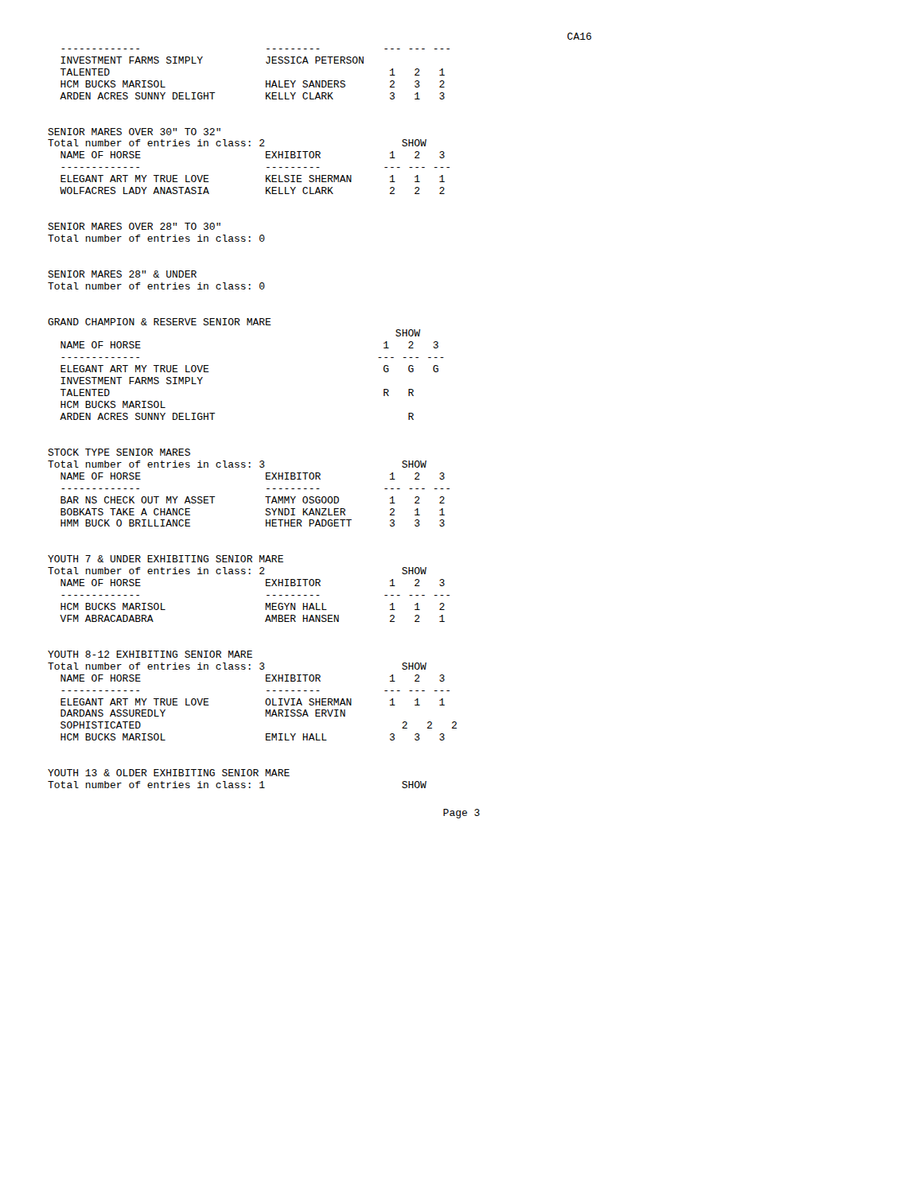CA16
  -------------                    ---------          --- --- ---
  INVESTMENT FARMS SIMPLY          JESSICA PETERSON
  TALENTED                                             1   2   1
  HCM BUCKS MARISOL                HALEY SANDERS       2   3   2
  ARDEN ACRES SUNNY DELIGHT        KELLY CLARK         3   1   3


SENIOR MARES OVER 30" TO 32"
Total number of entries in class: 2                      SHOW
  NAME OF HORSE                    EXHIBITOR           1   2   3
  -------------                    ---------          --- --- ---
  ELEGANT ART MY TRUE LOVE         KELSIE SHERMAN      1   1   1
  WOLFACRES LADY ANASTASIA         KELLY CLARK         2   2   2


SENIOR MARES OVER 28" TO 30"
Total number of entries in class: 0


SENIOR MARES 28" & UNDER
Total number of entries in class: 0


GRAND CHAMPION & RESERVE SENIOR MARE
                                                        SHOW
  NAME OF HORSE                                       1   2   3
  -------------                                      --- --- ---
  ELEGANT ART MY TRUE LOVE                            G   G   G
  INVESTMENT FARMS SIMPLY
  TALENTED                                            R   R
  HCM BUCKS MARISOL
  ARDEN ACRES SUNNY DELIGHT                               R


STOCK TYPE SENIOR MARES
Total number of entries in class: 3                      SHOW
  NAME OF HORSE                    EXHIBITOR           1   2   3
  -------------                    ---------          --- --- ---
  BAR NS CHECK OUT MY ASSET        TAMMY OSGOOD        1   2   2
  BOBKATS TAKE A CHANCE            SYNDI KANZLER       2   1   1
  HMM BUCK O BRILLIANCE            HETHER PADGETT      3   3   3


YOUTH 7 & UNDER EXHIBITING SENIOR MARE
Total number of entries in class: 2                      SHOW
  NAME OF HORSE                    EXHIBITOR           1   2   3
  -------------                    ---------          --- --- ---
  HCM BUCKS MARISOL                MEGYN HALL          1   1   2
  VFM ABRACADABRA                  AMBER HANSEN        2   2   1


YOUTH 8-12 EXHIBITING SENIOR MARE
Total number of entries in class: 3                      SHOW
  NAME OF HORSE                    EXHIBITOR           1   2   3
  -------------                    ---------          --- --- ---
  ELEGANT ART MY TRUE LOVE         OLIVIA SHERMAN      1   1   1
  DARDANS ASSUREDLY                MARISSA ERVIN
  SOPHISTICATED                                          2   2   2
  HCM BUCKS MARISOL                EMILY HALL          3   3   3


YOUTH 13 & OLDER EXHIBITING SENIOR MARE
Total number of entries in class: 1                      SHOW
Page 3